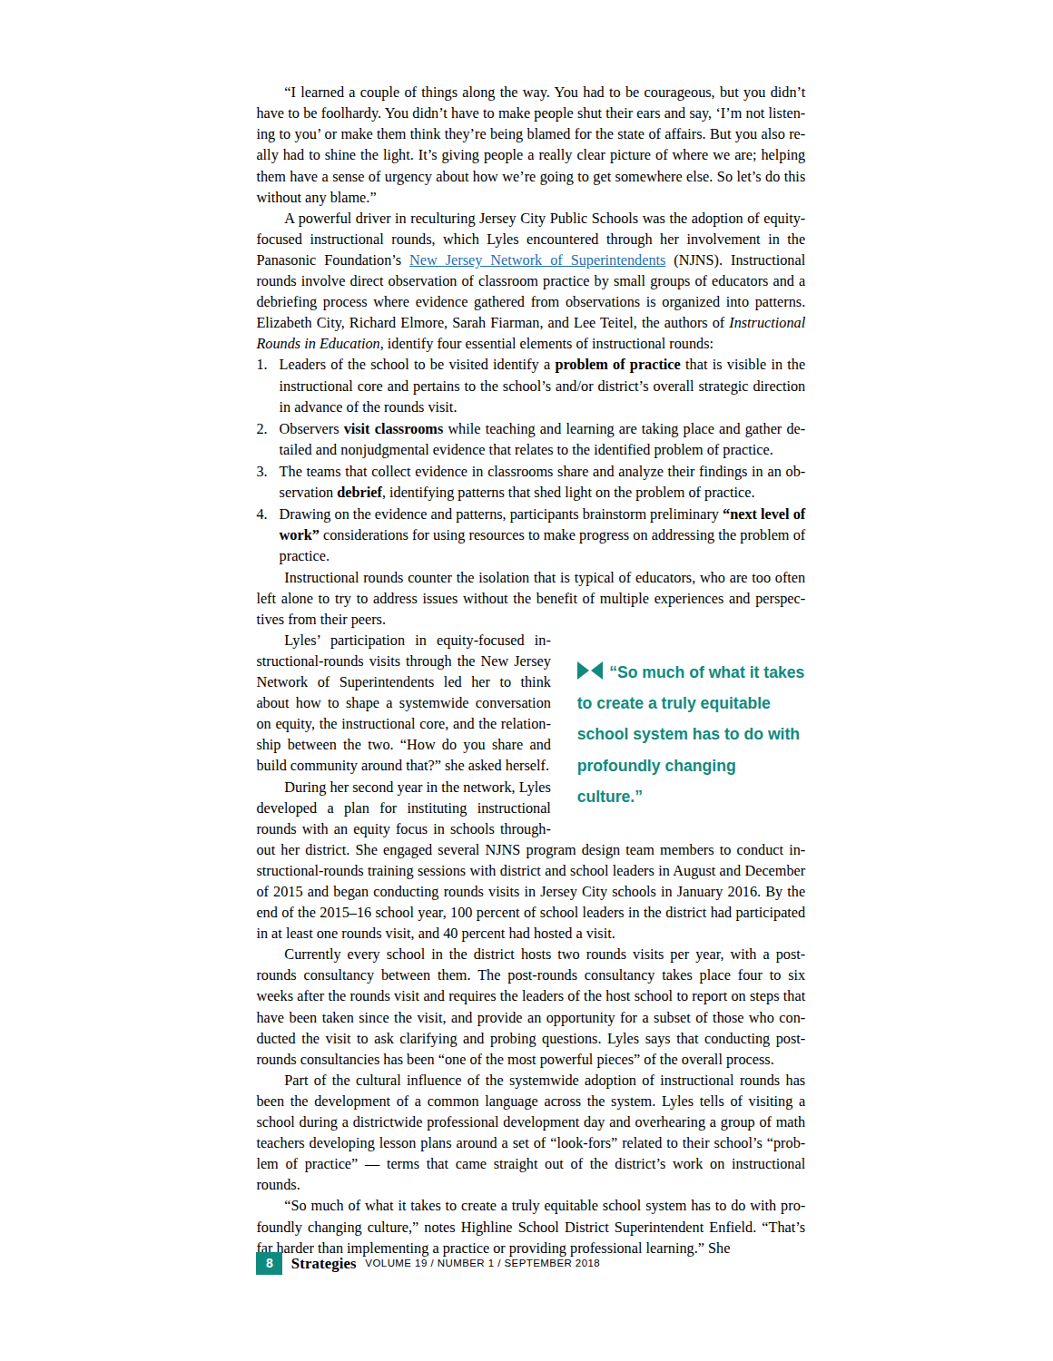“I learned a couple of things along the way. You had to be courageous, but you didn’t have to be foolhardy. You didn’t have to make people shut their ears and say, ‘I’m not listening to you’ or make them think they’re being blamed for the state of affairs. But you also really had to shine the light. It’s giving people a really clear picture of where we are; helping them have a sense of urgency about how we’re going to get somewhere else. So let’s do this without any blame.”
A powerful driver in reculturing Jersey City Public Schools was the adoption of equity-focused instructional rounds, which Lyles encountered through her involvement in the Panasonic Foundation’s New Jersey Network of Superintendents (NJNS). Instructional rounds involve direct observation of classroom practice by small groups of educators and a debriefing process where evidence gathered from observations is organized into patterns. Elizabeth City, Richard Elmore, Sarah Fiarman, and Lee Teitel, the authors of Instructional Rounds in Education, identify four essential elements of instructional rounds:
Leaders of the school to be visited identify a problem of practice that is visible in the instructional core and pertains to the school’s and/or district’s overall strategic direction in advance of the rounds visit.
Observers visit classrooms while teaching and learning are taking place and gather detailed and nonjudgmental evidence that relates to the identified problem of practice.
The teams that collect evidence in classrooms share and analyze their findings in an observation debrief, identifying patterns that shed light on the problem of practice.
Drawing on the evidence and patterns, participants brainstorm preliminary “next level of work” considerations for using resources to make progress on addressing the problem of practice.
Instructional rounds counter the isolation that is typical of educators, who are too often left alone to try to address issues without the benefit of multiple experiences and perspectives from their peers.
“So much of what it takes to create a truly equitable school system has to do with profoundly changing culture.”
Lyles’ participation in equity-focused instructional-rounds visits through the New Jersey Network of Superintendents led her to think about how to shape a systemwide conversation on equity, the instructional core, and the relationship between the two. “How do you share and build community around that?” she asked herself.
During her second year in the network, Lyles developed a plan for instituting instructional rounds with an equity focus in schools throughout her district. She engaged several NJNS program design team members to conduct instructional-rounds training sessions with district and school leaders in August and December of 2015 and began conducting rounds visits in Jersey City schools in January 2016. By the end of the 2015–16 school year, 100 percent of school leaders in the district had participated in at least one rounds visit, and 40 percent had hosted a visit.
Currently every school in the district hosts two rounds visits per year, with a post-rounds consultancy between them. The post-rounds consultancy takes place four to six weeks after the rounds visit and requires the leaders of the host school to report on steps that have been taken since the visit, and provide an opportunity for a subset of those who conducted the visit to ask clarifying and probing questions. Lyles says that conducting post-rounds consultancies has been “one of the most powerful pieces” of the overall process.
Part of the cultural influence of the systemwide adoption of instructional rounds has been the development of a common language across the system. Lyles tells of visiting a school during a districtwide professional development day and overhearing a group of math teachers developing lesson plans around a set of “look-fors” related to their school’s “problem of practice” — terms that came straight out of the district’s work on instructional rounds.
“So much of what it takes to create a truly equitable school system has to do with profoundly changing culture,” notes Highline School District Superintendent Enfield. “That’s far harder than implementing a practice or providing professional learning.” She
8 Strategies VOLUME 19 / NUMBER 1 / SEPTEMBER 2018